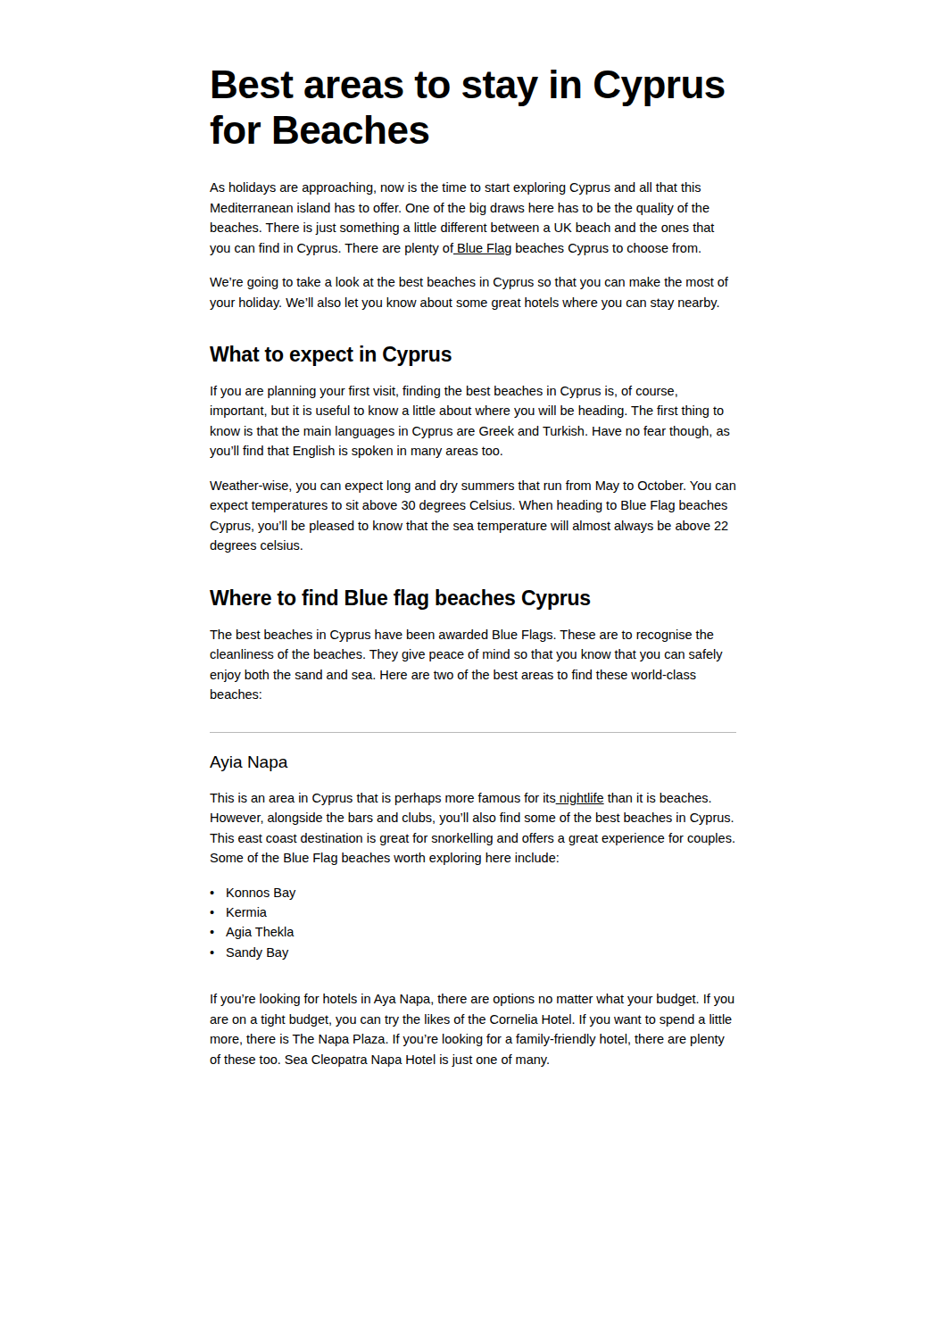Best areas to stay in Cyprus for Beaches
As holidays are approaching, now is the time to start exploring Cyprus and all that this Mediterranean island has to offer. One of the big draws here has to be the quality of the beaches. There is just something a little different between a UK beach and the ones that you can find in Cyprus. There are plenty of Blue Flag beaches Cyprus to choose from.
We’re going to take a look at the best beaches in Cyprus so that you can make the most of your holiday. We’ll also let you know about some great hotels where you can stay nearby.
What to expect in Cyprus
If you are planning your first visit, finding the best beaches in Cyprus is, of course, important, but it is useful to know a little about where you will be heading. The first thing to know is that the main languages in Cyprus are Greek and Turkish. Have no fear though, as you’ll find that English is spoken in many areas too.
Weather-wise, you can expect long and dry summers that run from May to October. You can expect temperatures to sit above 30 degrees Celsius. When heading to Blue Flag beaches Cyprus, you’ll be pleased to know that the sea temperature will almost always be above 22 degrees celsius.
Where to find Blue flag beaches Cyprus
The best beaches in Cyprus have been awarded Blue Flags. These are to recognise the cleanliness of the beaches. They give peace of mind so that you know that you can safely enjoy both the sand and sea. Here are two of the best areas to find these world-class beaches:
Ayia Napa
This is an area in Cyprus that is perhaps more famous for its nightlife than it is beaches. However, alongside the bars and clubs, you’ll also find some of the best beaches in Cyprus. This east coast destination is great for snorkelling and offers a great experience for couples. Some of the Blue Flag beaches worth exploring here include:
Konnos Bay
Kermia
Agia Thekla
Sandy Bay
If you’re looking for hotels in Aya Napa, there are options no matter what your budget. If you are on a tight budget, you can try the likes of the Cornelia Hotel. If you want to spend a little more, there is The Napa Plaza. If you’re looking for a family-friendly hotel, there are plenty of these too. Sea Cleopatra Napa Hotel is just one of many.